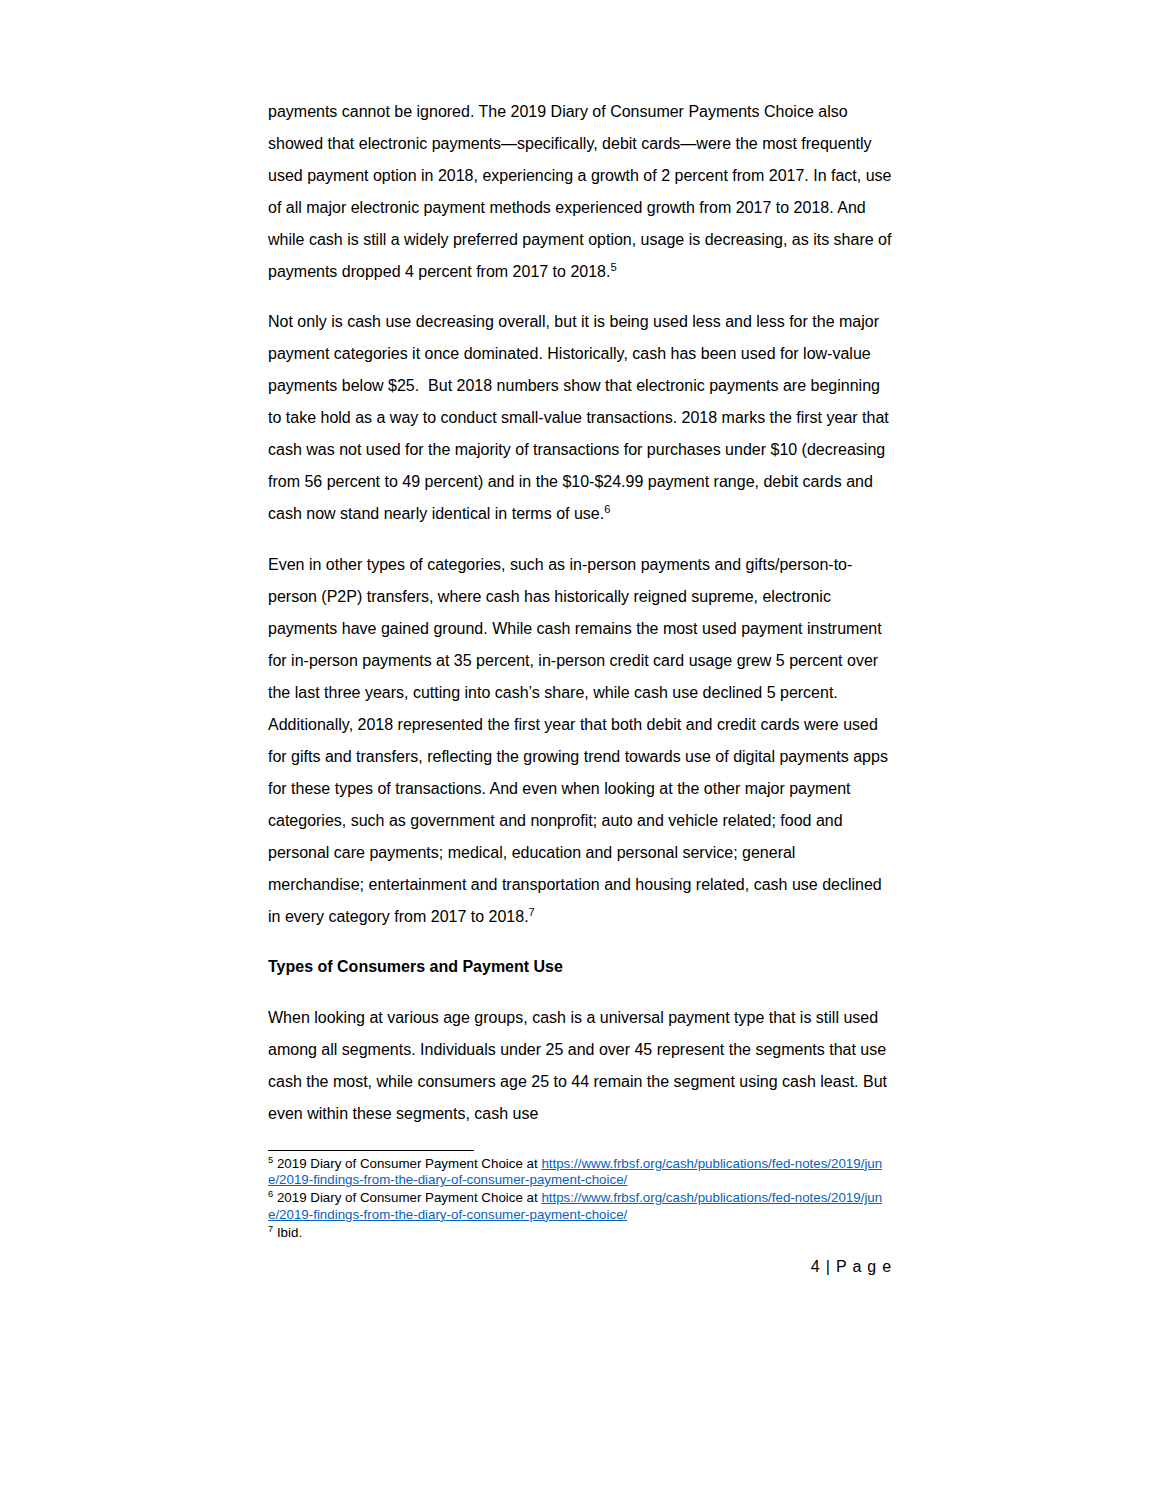payments cannot be ignored. The 2019 Diary of Consumer Payments Choice also showed that electronic payments—specifically, debit cards—were the most frequently used payment option in 2018, experiencing a growth of 2 percent from 2017. In fact, use of all major electronic payment methods experienced growth from 2017 to 2018. And while cash is still a widely preferred payment option, usage is decreasing, as its share of payments dropped 4 percent from 2017 to 2018.5
Not only is cash use decreasing overall, but it is being used less and less for the major payment categories it once dominated. Historically, cash has been used for low-value payments below $25. But 2018 numbers show that electronic payments are beginning to take hold as a way to conduct small-value transactions. 2018 marks the first year that cash was not used for the majority of transactions for purchases under $10 (decreasing from 56 percent to 49 percent) and in the $10-$24.99 payment range, debit cards and cash now stand nearly identical in terms of use.6
Even in other types of categories, such as in-person payments and gifts/person-to-person (P2P) transfers, where cash has historically reigned supreme, electronic payments have gained ground. While cash remains the most used payment instrument for in-person payments at 35 percent, in-person credit card usage grew 5 percent over the last three years, cutting into cash’s share, while cash use declined 5 percent. Additionally, 2018 represented the first year that both debit and credit cards were used for gifts and transfers, reflecting the growing trend towards use of digital payments apps for these types of transactions. And even when looking at the other major payment categories, such as government and nonprofit; auto and vehicle related; food and personal care payments; medical, education and personal service; general merchandise; entertainment and transportation and housing related, cash use declined in every category from 2017 to 2018.7
Types of Consumers and Payment Use
When looking at various age groups, cash is a universal payment type that is still used among all segments. Individuals under 25 and over 45 represent the segments that use cash the most, while consumers age 25 to 44 remain the segment using cash least. But even within these segments, cash use
5 2019 Diary of Consumer Payment Choice at https://www.frbsf.org/cash/publications/fed-notes/2019/june/2019-findings-from-the-diary-of-consumer-payment-choice/
6 2019 Diary of Consumer Payment Choice at https://www.frbsf.org/cash/publications/fed-notes/2019/june/2019-findings-from-the-diary-of-consumer-payment-choice/
7 Ibid.
4 | P a g e